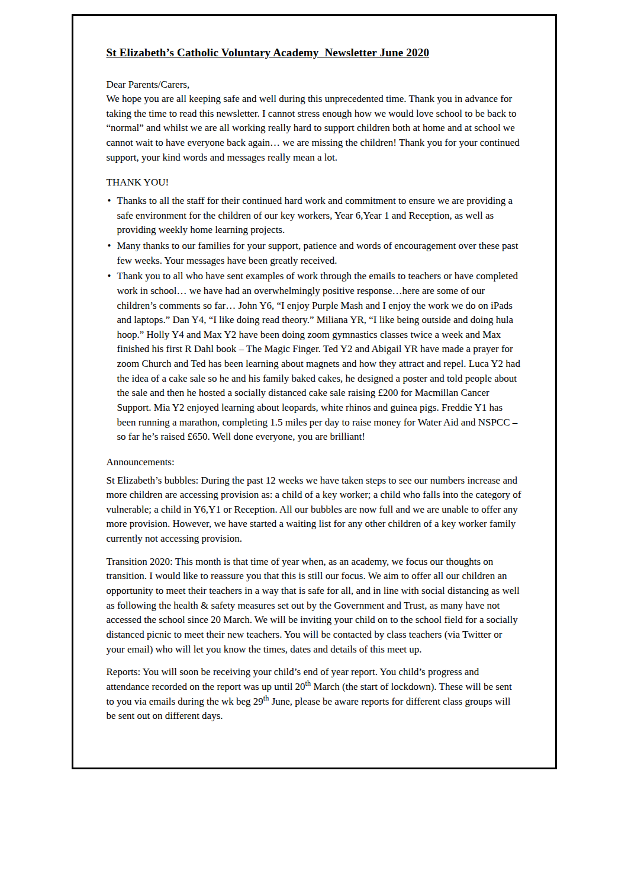St Elizabeth’s Catholic Voluntary Academy Newsletter June 2020
Dear Parents/Carers,
We hope you are all keeping safe and well during this unprecedented time. Thank you in advance for taking the time to read this newsletter. I cannot stress enough how we would love school to be back to “normal” and whilst we are all working really hard to support children both at home and at school we cannot wait to have everyone back again… we are missing the children! Thank you for your continued support, your kind words and messages really mean a lot.
THANK YOU!
Thanks to all the staff for their continued hard work and commitment to ensure we are providing a safe environment for the children of our key workers, Year 6,Year 1 and Reception, as well as providing weekly home learning projects.
Many thanks to our families for your support, patience and words of encouragement over these past few weeks. Your messages have been greatly received.
Thank you to all who have sent examples of work through the emails to teachers or have completed work in school… we have had an overwhelmingly positive response…here are some of our children’s comments so far… John Y6, “I enjoy Purple Mash and I enjoy the work we do on iPads and laptops.” Dan Y4, “I like doing read theory.” Miliana YR, “I like being outside and doing hula hoop.” Holly Y4 and Max Y2 have been doing zoom gymnastics classes twice a week and Max finished his first R Dahl book – The Magic Finger. Ted Y2 and Abigail YR have made a prayer for zoom Church and Ted has been learning about magnets and how they attract and repel. Luca Y2 had the idea of a cake sale so he and his family baked cakes, he designed a poster and told people about the sale and then he hosted a socially distanced cake sale raising £200 for Macmillan Cancer Support. Mia Y2 enjoyed learning about leopards, white rhinos and guinea pigs. Freddie Y1 has been running a marathon, completing 1.5 miles per day to raise money for Water Aid and NSPCC – so far he’s raised £650. Well done everyone, you are brilliant!
Announcements:
St Elizabeth’s bubbles: During the past 12 weeks we have taken steps to see our numbers increase and more children are accessing provision as: a child of a key worker; a child who falls into the category of vulnerable; a child in Y6,Y1 or Reception. All our bubbles are now full and we are unable to offer any more provision. However, we have started a waiting list for any other children of a key worker family currently not accessing provision.
Transition 2020: This month is that time of year when, as an academy, we focus our thoughts on transition. I would like to reassure you that this is still our focus. We aim to offer all our children an opportunity to meet their teachers in a way that is safe for all, and in line with social distancing as well as following the health & safety measures set out by the Government and Trust, as many have not accessed the school since 20 March. We will be inviting your child on to the school field for a socially distanced picnic to meet their new teachers. You will be contacted by class teachers (via Twitter or your email) who will let you know the times, dates and details of this meet up.
Reports: You will soon be receiving your child’s end of year report. You child’s progress and attendance recorded on the report was up until 20th March (the start of lockdown). These will be sent to you via emails during the wk beg 29th June, please be aware reports for different class groups will be sent out on different days.